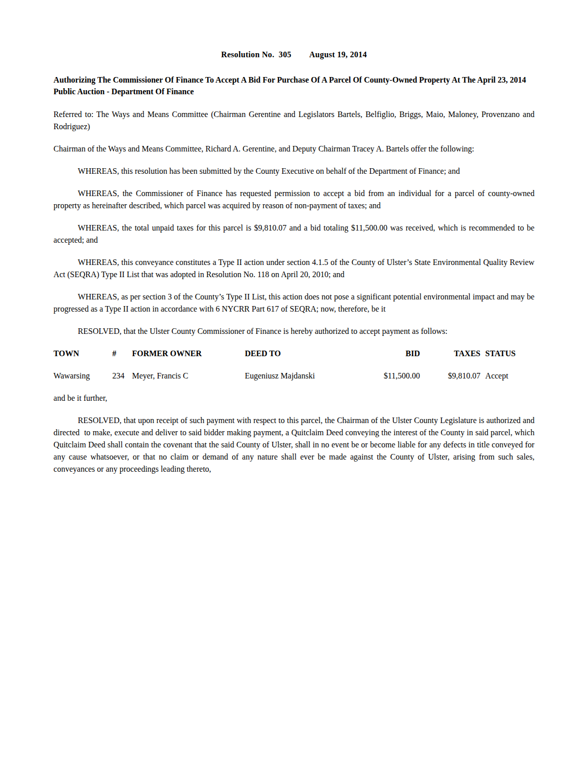Resolution No. 305 August 19, 2014
Authorizing The Commissioner Of Finance To Accept A Bid For Purchase Of A Parcel Of County-Owned Property At The April 23, 2014 Public Auction - Department Of Finance
Referred to: The Ways and Means Committee (Chairman Gerentine and Legislators Bartels, Belfiglio, Briggs, Maio, Maloney, Provenzano and Rodriguez)
Chairman of the Ways and Means Committee, Richard A. Gerentine, and Deputy Chairman Tracey A. Bartels offer the following:
WHEREAS, this resolution has been submitted by the County Executive on behalf of the Department of Finance; and
WHEREAS, the Commissioner of Finance has requested permission to accept a bid from an individual for a parcel of county-owned property as hereinafter described, which parcel was acquired by reason of non-payment of taxes; and
WHEREAS, the total unpaid taxes for this parcel is $9,810.07 and a bid totaling $11,500.00 was received, which is recommended to be accepted; and
WHEREAS, this conveyance constitutes a Type II action under section 4.1.5 of the County of Ulster’s State Environmental Quality Review Act (SEQRA) Type II List that was adopted in Resolution No. 118 on April 20, 2010; and
WHEREAS, as per section 3 of the County’s Type II List, this action does not pose a significant potential environmental impact and may be progressed as a Type II action in accordance with 6 NYCRR Part 617 of SEQRA; now, therefore, be it
RESOLVED, that the Ulster County Commissioner of Finance is hereby authorized to accept payment as follows:
| TOWN | # | FORMER OWNER | DEED TO | BID | TAXES | STATUS |
| --- | --- | --- | --- | --- | --- | --- |
| Wawarsing | 234 | Meyer, Francis C | Eugeniusz Majdanski | $11,500.00 | $9,810.07 | Accept |
and be it further,
RESOLVED, that upon receipt of such payment with respect to this parcel, the Chairman of the Ulster County Legislature is authorized and directed to make, execute and deliver to said bidder making payment, a Quitclaim Deed conveying the interest of the County in said parcel, which Quitclaim Deed shall contain the covenant that the said County of Ulster, shall in no event be or become liable for any defects in title conveyed for any cause whatsoever, or that no claim or demand of any nature shall ever be made against the County of Ulster, arising from such sales, conveyances or any proceedings leading thereto,